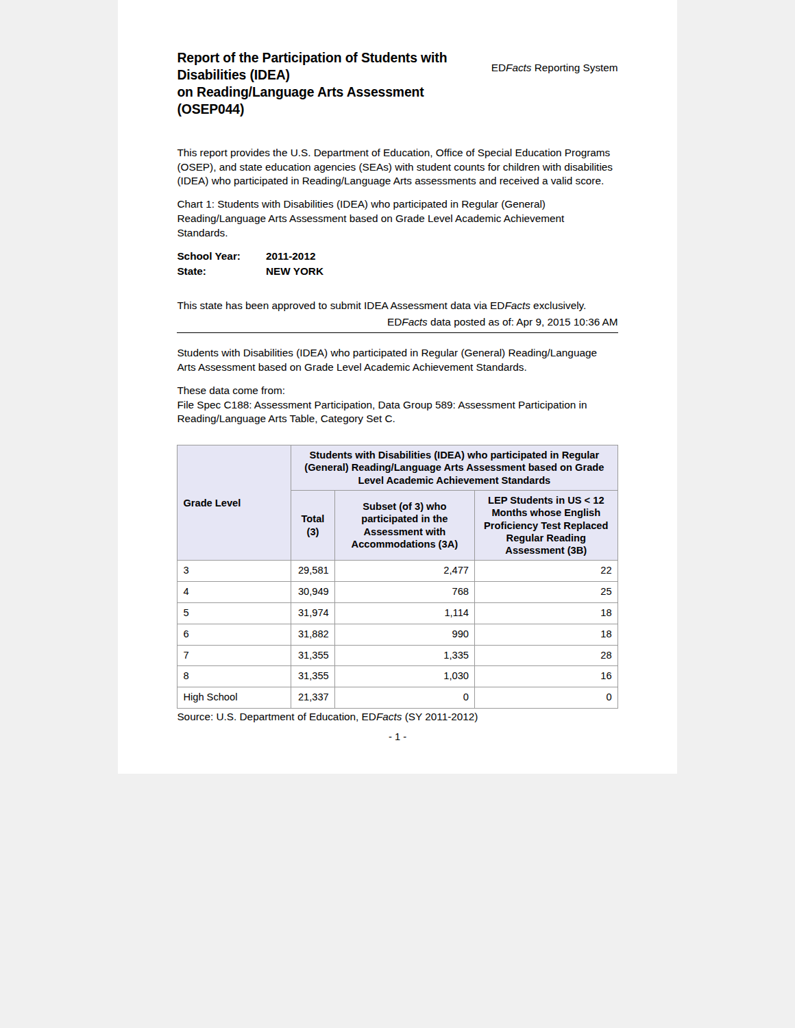Report of the Participation of Students with Disabilities (IDEA)
on Reading/Language Arts Assessment (OSEP044)
EDFacts Reporting System
This report provides the U.S. Department of Education, Office of Special Education Programs (OSEP), and state education agencies (SEAs) with student counts for children with disabilities (IDEA) who participated in Reading/Language Arts assessments and received a valid score.
Chart 1: Students with Disabilities (IDEA) who participated in Regular (General) Reading/Language Arts Assessment based on Grade Level Academic Achievement Standards.
School Year: 2011-2012
State: NEW YORK
This state has been approved to submit IDEA Assessment data via EDFacts exclusively.
EDFacts data posted as of: Apr 9, 2015 10:36 AM
Students with Disabilities (IDEA) who participated in Regular (General) Reading/Language Arts Assessment based on Grade Level Academic Achievement Standards.
These data come from:
File Spec C188: Assessment Participation, Data Group 589: Assessment Participation in Reading/Language Arts Table, Category Set C.
| Grade Level | Students with Disabilities (IDEA) who participated in Regular (General) Reading/Language Arts Assessment based on Grade Level Academic Achievement Standards |
| --- | --- |
| Total (3) | Subset (of 3) who participated in the Assessment with Accommodations (3A) | LEP Students in US < 12 Months whose English Proficiency Test Replaced Regular Reading Assessment (3B) |
| 3 | 29,581 | 2,477 | 22 |
| 4 | 30,949 | 768 | 25 |
| 5 | 31,974 | 1,114 | 18 |
| 6 | 31,882 | 990 | 18 |
| 7 | 31,355 | 1,335 | 28 |
| 8 | 31,355 | 1,030 | 16 |
| High School | 21,337 | 0 | 0 |
Source: U.S. Department of Education, EDFacts (SY 2011-2012)
- 1 -